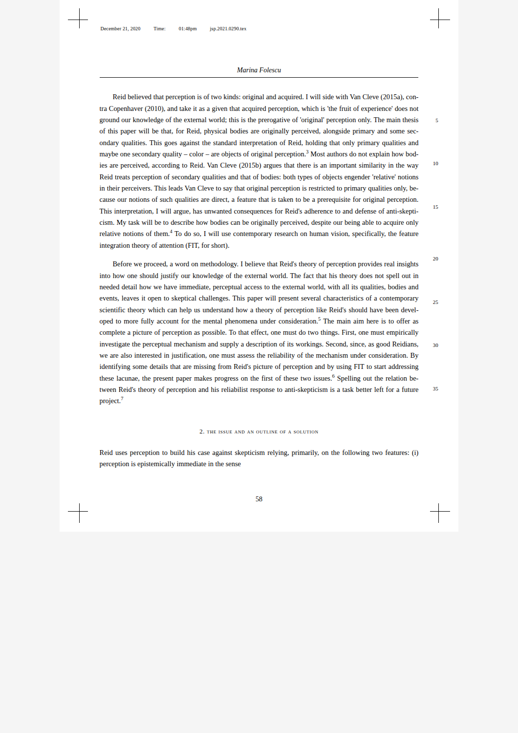December 21, 2020 Time: 01:48pm jsp.2021.0290.tex
Marina Folescu
Reid believed that perception is of two kinds: original and acquired. I will side with Van Cleve (2015a), contra Copenhaver (2010), and take it as a given that acquired perception, which is 'the fruit of experience' does not ground our knowledge of the external world; this is the prerogative of 'original' perception only. The main thesis of this paper will be that, for Reid, physical bodies are5 originally perceived, alongside primary and some secondary qualities. This goes against the standard interpretation of Reid, holding that only primary qualities and maybe one secondary quality – color – are objects of original perception.3 Most authors do not explain how bodies are perceived, according to Reid. Van Cleve (2015b) argues that there is an important similarity in the way Reid10 treats perception of secondary qualities and that of bodies: both types of objects engender 'relative' notions in their perceivers. This leads Van Cleve to say that original perception is restricted to primary qualities only, because our notions of such qualities are direct, a feature that is taken to be a prerequisite for original perception. This interpretation, I will argue, has unwanted consequences for15 Reid's adherence to and defense of anti-skepticism. My task will be to describe how bodies can be originally perceived, despite our being able to acquire only relative notions of them.4 To do so, I will use contemporary research on human vision, specifically, the feature integration theory of attention (FIT, for short).
Before we proceed, a word on methodology. I believe that Reid's theory of20 perception provides real insights into how one should justify our knowledge of the external world. The fact that his theory does not spell out in needed detail how we have immediate, perceptual access to the external world, with all its qualities, bodies and events, leaves it open to skeptical challenges. This paper will present several characteristics of a contemporary scientific theory which can25 help us understand how a theory of perception like Reid's should have been developed to more fully account for the mental phenomena under consideration.5 The main aim here is to offer as complete a picture of perception as possible. To that effect, one must do two things. First, one must empirically investigate the perceptual mechanism and supply a description of its workings. Second, since,30 as good Reidians, we are also interested in justification, one must assess the reliability of the mechanism under consideration. By identifying some details that are missing from Reid's picture of perception and by using FIT to start addressing these lacunae, the present paper makes progress on the first of these two issues.6 Spelling out the relation between Reid's theory of perception and his reliabilist35 response to anti-skepticism is a task better left for a future project.7
2. the issue and an outline of a solution
Reid uses perception to build his case against skepticism relying, primarily, on the following two features: (i) perception is epistemically immediate in the sense
58